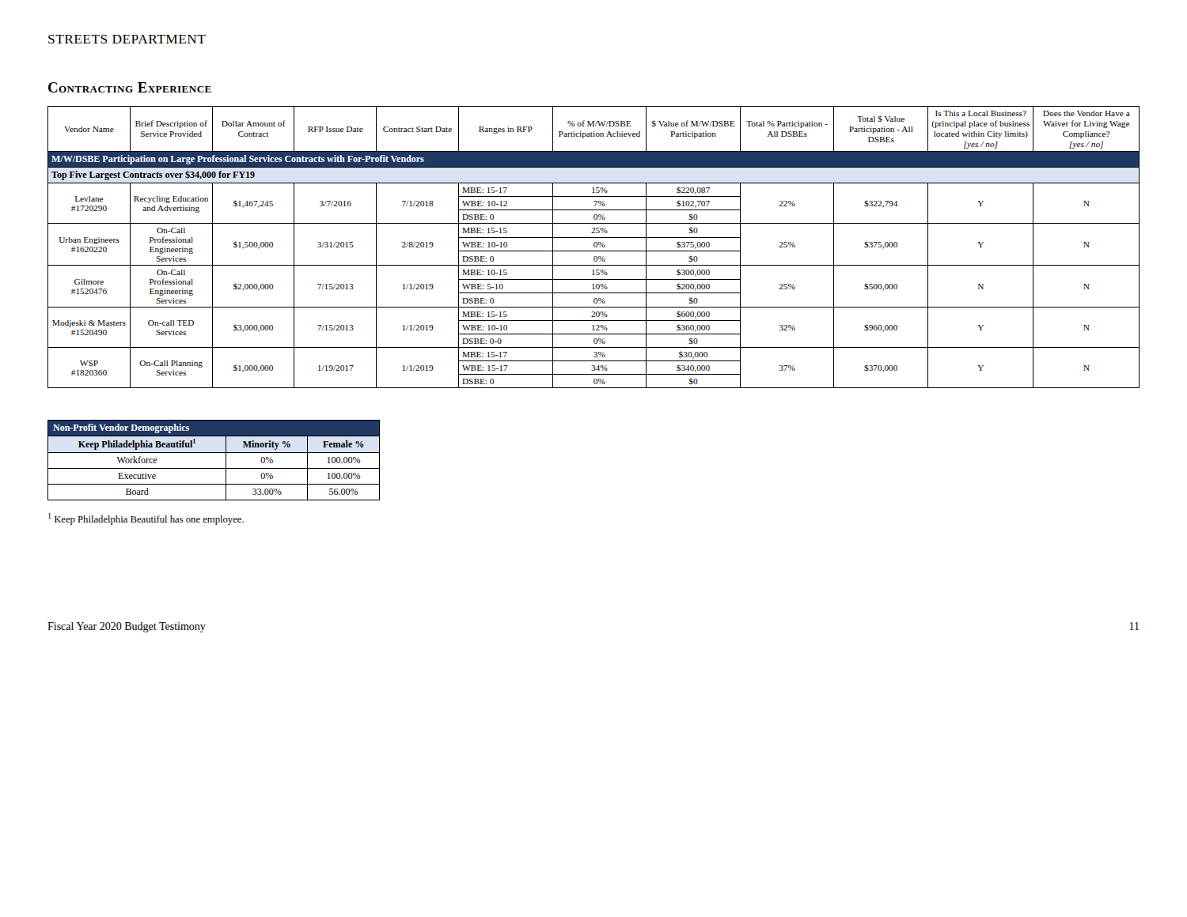STREETS DEPARTMENT
Contracting Experience
| M/W/DSBE Participation on Large Professional Services Contracts with For-Profit Vendors |
| Top Five Largest Contracts over $34,000 for FY19 |
| Vendor Name | Brief Description of Service Provided | Dollar Amount of Contract | RFP Issue Date | Contract Start Date | Ranges in RFP | % of M/W/DSBE Participation Achieved | $ Value of M/W/DSBE Participation | Total % Participation - All DSBEs | Total $ Value Participation - All DSBEs | Is This a Local Business? (principal place of business located within City limits) [yes / no] | Does the Vendor Have a Waiver for Living Wage Compliance? [yes / no] |
| Levlane #1720290 | Recycling Education and Advertising | $1,467,245 | 3/7/2016 | 7/1/2018 | MBE: 15-17 | 15% | $220,087 | 22% | $322,794 | Y | N |
| WBE: 10-12 | 7% | $102,707 |
| DSBE: 0 | 0% | $0 |
| Urban Engineers #1620220 | On-Call Professional Engineering Services | $1,500,000 | 3/31/2015 | 2/8/2019 | MBE: 15-15 | 25% | $0 | 25% | $375,000 | Y | N |
| WBE: 10-10 | 0% | $375,000 |
| DSBE: 0 | 0% | $0 |
| Gilmore #1520476 | On-Call Professional Engineering Services | $2,000,000 | 7/15/2013 | 1/1/2019 | MBE: 10-15 | 15% | $300,000 | 25% | $500,000 | N | N |
| WBE: 5-10 | 10% | $200,000 |
| DSBE: 0 | 0% | $0 |
| Modjeski & Masters #1520490 | On-call TED Services | $3,000,000 | 7/15/2013 | 1/1/2019 | MBE: 15-15 | 20% | $600,000 | 32% | $960,000 | Y | N |
| WBE: 10-10 | 12% | $360,000 |
| DSBE: 0-0 | 0% | $0 |
| WSP #1820360 | On-Call Planning Services | $1,000,000 | 1/19/2017 | 1/1/2019 | MBE: 15-17 | 3% | $30,000 | 37% | $370,000 | Y | N |
| WBE: 15-17 | 34% | $340,000 |
| DSBE: 0 | 0% | $0 |
| Non-Profit Vendor Demographics |
| Keep Philadelphia Beautiful 1 | Minority % | Female % |
| Workforce | 0% | 100.00% |
| Executive | 0% | 100.00% |
| Board | 33.00% | 56.00% |
1 Keep Philadelphia Beautiful has one employee.
Fiscal Year 2020 Budget Testimony 11